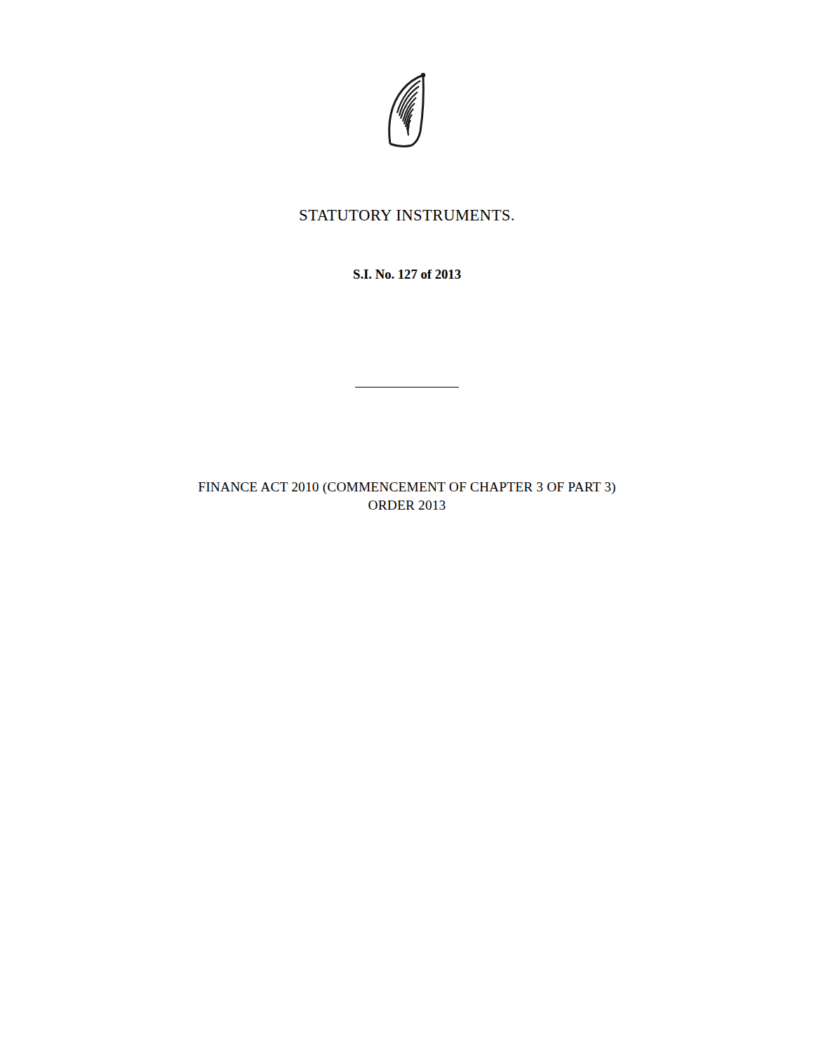Irish harp emblem
STATUTORY INSTRUMENTS.
S.I. No. 127 of 2013
FINANCE ACT 2010 (COMMENCEMENT OF CHAPTER 3 OF PART 3)
ORDER 2013